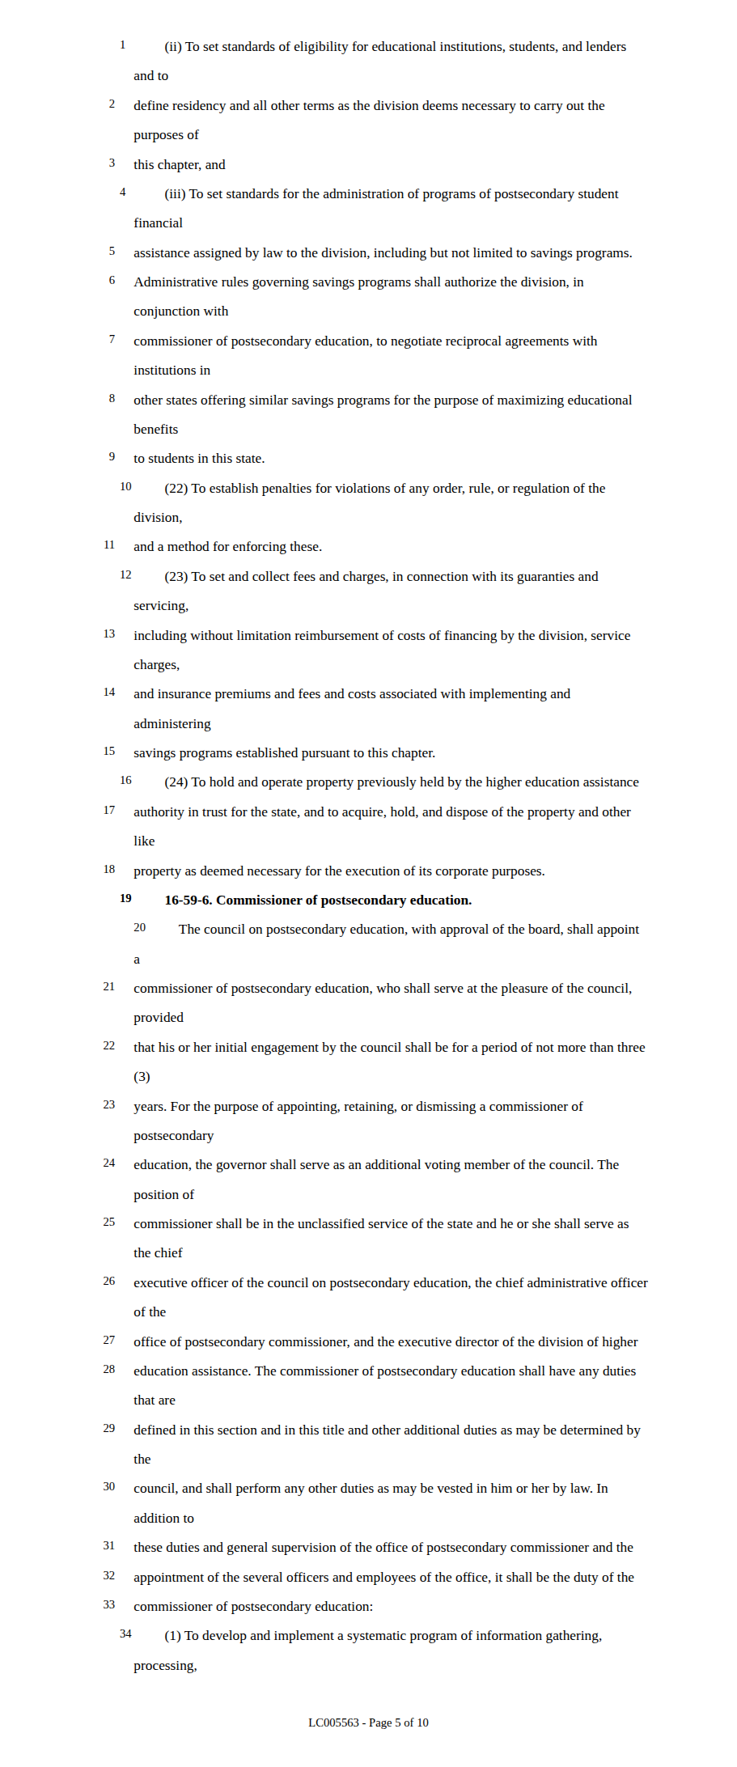(ii) To set standards of eligibility for educational institutions, students, and lenders and to
define residency and all other terms as the division deems necessary to carry out the purposes of
this chapter, and
(iii) To set standards for the administration of programs of postsecondary student financial
assistance assigned by law to the division, including but not limited to savings programs.
Administrative rules governing savings programs shall authorize the division, in conjunction with
commissioner of postsecondary education, to negotiate reciprocal agreements with institutions in
other states offering similar savings programs for the purpose of maximizing educational benefits
to students in this state.
(22) To establish penalties for violations of any order, rule, or regulation of the division,
and a method for enforcing these.
(23) To set and collect fees and charges, in connection with its guaranties and servicing,
including without limitation reimbursement of costs of financing by the division, service charges,
and insurance premiums and fees and costs associated with implementing and administering
savings programs established pursuant to this chapter.
(24) To hold and operate property previously held by the higher education assistance
authority in trust for the state, and to acquire, hold, and dispose of the property and other like
property as deemed necessary for the execution of its corporate purposes.
16-59-6. Commissioner of postsecondary education.
The council on postsecondary education, with approval of the board, shall appoint a
commissioner of postsecondary education, who shall serve at the pleasure of the council, provided
that his or her initial engagement by the council shall be for a period of not more than three (3)
years. For the purpose of appointing, retaining, or dismissing a commissioner of postsecondary
education, the governor shall serve as an additional voting member of the council. The position of
commissioner shall be in the unclassified service of the state and he or she shall serve as the chief
executive officer of the council on postsecondary education, the chief administrative officer of the
office of postsecondary commissioner, and the executive director of the division of higher
education assistance. The commissioner of postsecondary education shall have any duties that are
defined in this section and in this title and other additional duties as may be determined by the
council, and shall perform any other duties as may be vested in him or her by law. In addition to
these duties and general supervision of the office of postsecondary commissioner and the
appointment of the several officers and employees of the office, it shall be the duty of the
commissioner of postsecondary education:
(1) To develop and implement a systematic program of information gathering, processing,
LC005563 - Page 5 of 10